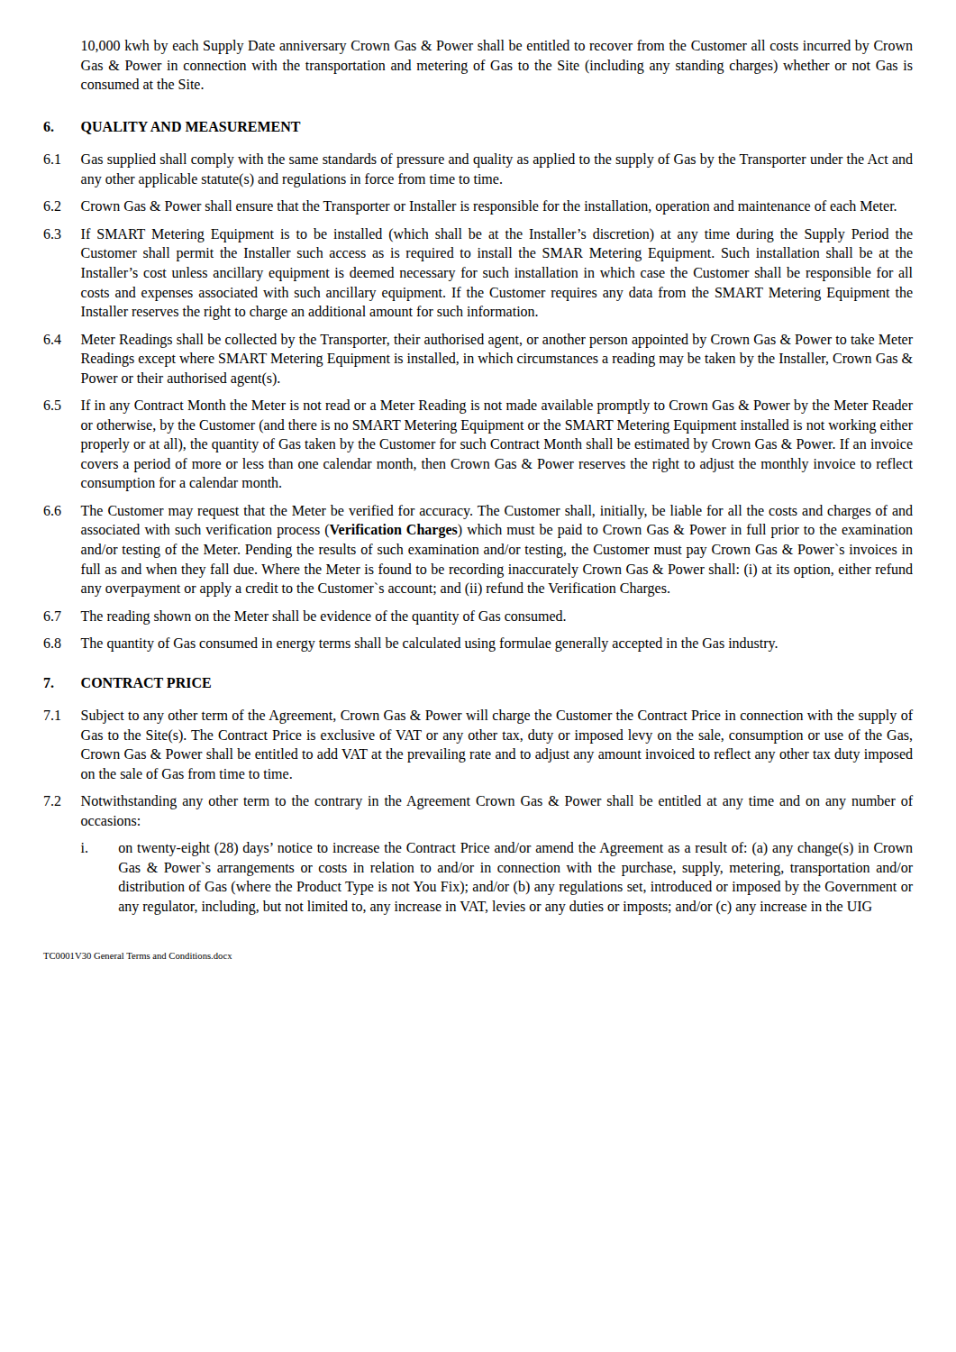10,000 kwh by each Supply Date anniversary Crown Gas & Power shall be entitled to recover from the Customer all costs incurred by Crown Gas & Power in connection with the transportation and metering of Gas to the Site (including any standing charges) whether or not Gas is consumed at the Site.
6. Quality and Measurement
6.1 Gas supplied shall comply with the same standards of pressure and quality as applied to the supply of Gas by the Transporter under the Act and any other applicable statute(s) and regulations in force from time to time.
6.2 Crown Gas & Power shall ensure that the Transporter or Installer is responsible for the installation, operation and maintenance of each Meter.
6.3 If SMART Metering Equipment is to be installed (which shall be at the Installer’s discretion) at any time during the Supply Period the Customer shall permit the Installer such access as is required to install the SMAR Metering Equipment. Such installation shall be at the Installer’s cost unless ancillary equipment is deemed necessary for such installation in which case the Customer shall be responsible for all costs and expenses associated with such ancillary equipment. If the Customer requires any data from the SMART Metering Equipment the Installer reserves the right to charge an additional amount for such information.
6.4 Meter Readings shall be collected by the Transporter, their authorised agent, or another person appointed by Crown Gas & Power to take Meter Readings except where SMART Metering Equipment is installed, in which circumstances a reading may be taken by the Installer, Crown Gas & Power or their authorised agent(s).
6.5 If in any Contract Month the Meter is not read or a Meter Reading is not made available promptly to Crown Gas & Power by the Meter Reader or otherwise, by the Customer (and there is no SMART Metering Equipment or the SMART Metering Equipment installed is not working either properly or at all), the quantity of Gas taken by the Customer for such Contract Month shall be estimated by Crown Gas & Power. If an invoice covers a period of more or less than one calendar month, then Crown Gas & Power reserves the right to adjust the monthly invoice to reflect consumption for a calendar month.
6.6 The Customer may request that the Meter be verified for accuracy. The Customer shall, initially, be liable for all the costs and charges of and associated with such verification process (Verification Charges) which must be paid to Crown Gas & Power in full prior to the examination and/or testing of the Meter. Pending the results of such examination and/or testing, the Customer must pay Crown Gas & Power`s invoices in full as and when they fall due. Where the Meter is found to be recording inaccurately Crown Gas & Power shall: (i) at its option, either refund any overpayment or apply a credit to the Customer`s account; and (ii) refund the Verification Charges.
6.7 The reading shown on the Meter shall be evidence of the quantity of Gas consumed.
6.8 The quantity of Gas consumed in energy terms shall be calculated using formulae generally accepted in the Gas industry.
7. Contract Price
7.1 Subject to any other term of the Agreement, Crown Gas & Power will charge the Customer the Contract Price in connection with the supply of Gas to the Site(s). The Contract Price is exclusive of VAT or any other tax, duty or imposed levy on the sale, consumption or use of the Gas, Crown Gas & Power shall be entitled to add VAT at the prevailing rate and to adjust any amount invoiced to reflect any other tax duty imposed on the sale of Gas from time to time.
7.2 Notwithstanding any other term to the contrary in the Agreement Crown Gas & Power shall be entitled at any time and on any number of occasions:
i. on twenty-eight (28) days’ notice to increase the Contract Price and/or amend the Agreement as a result of: (a) any change(s) in Crown Gas & Power`s arrangements or costs in relation to and/or in connection with the purchase, supply, metering, transportation and/or distribution of Gas (where the Product Type is not You Fix); and/or (b) any regulations set, introduced or imposed by the Government or any regulator, including, but not limited to, any increase in VAT, levies or any duties or imposts; and/or (c) any increase in the UIG
TC0001V30 General Terms and Conditions.docx